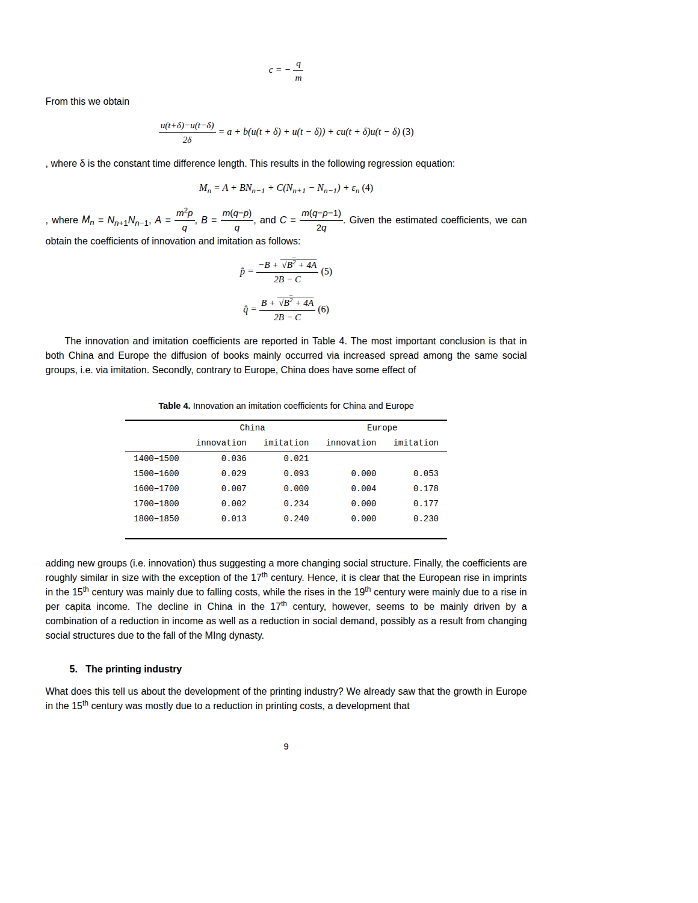c = − qm
From this we obtain
u(t+δ)−u(t−δ) 2δ = a + b(u(t + δ) + u(t − δ)) + cu(t + δ)u(t − δ) (3)
, where δ is the constant time difference length. This results in the following regression equation:
Mn = A + BNn−1 + C(Nn+1 − Nn−1) + εn (4)
, where Mn = Nn+1Nn−1, A = m2p q, B = m(q−p) q, and C = m(q−p−1) 2q. Given the estimated coefficients, we can obtain the coefficients of innovation and imitation as follows:
p̂ = −B + √B2 + 4A 2B − C (5)
q̂ = B + √B2 + 4A 2B − C (6)
The innovation and imitation coefficients are reported in Table 4. The most important conclusion is that in both China and Europe the diffusion of books mainly occurred via increased spread among the same social groups, i.e. via imitation. Secondly, contrary to Europe, China does have some effect of
Table 4. Innovation an imitation coefficients for China and Europe
| | China | Europe |
| --- | --- | --- |
| | innovation | imitation | innovation | imitation |
| 1400−1500 | 0.036 | 0.021 | | |
| 1500−1600 | 0.029 | 0.093 | 0.000 | 0.053 |
| 1600−1700 | 0.007 | 0.000 | 0.004 | 0.178 |
| 1700−1800 | 0.002 | 0.234 | 0.000 | 0.177 |
| 1800−1850 | 0.013 | 0.240 | 0.000 | 0.230 |
adding new groups (i.e. innovation) thus suggesting a more changing social structure. Finally, the coefficients are roughly similar in size with the exception of the 17th century. Hence, it is clear that the European rise in imprints in the 15th century was mainly due to falling costs, while the rises in the 19th century were mainly due to a rise in per capita income. The decline in China in the 17th century, however, seems to be mainly driven by a combination of a reduction in income as well as a reduction in social demand, possibly as a result from changing social structures due to the fall of the MIng dynasty.
5. The printing industry
What does this tell us about the development of the printing industry? We already saw that the growth in Europe in the 15th century was mostly due to a reduction in printing costs, a development that
9